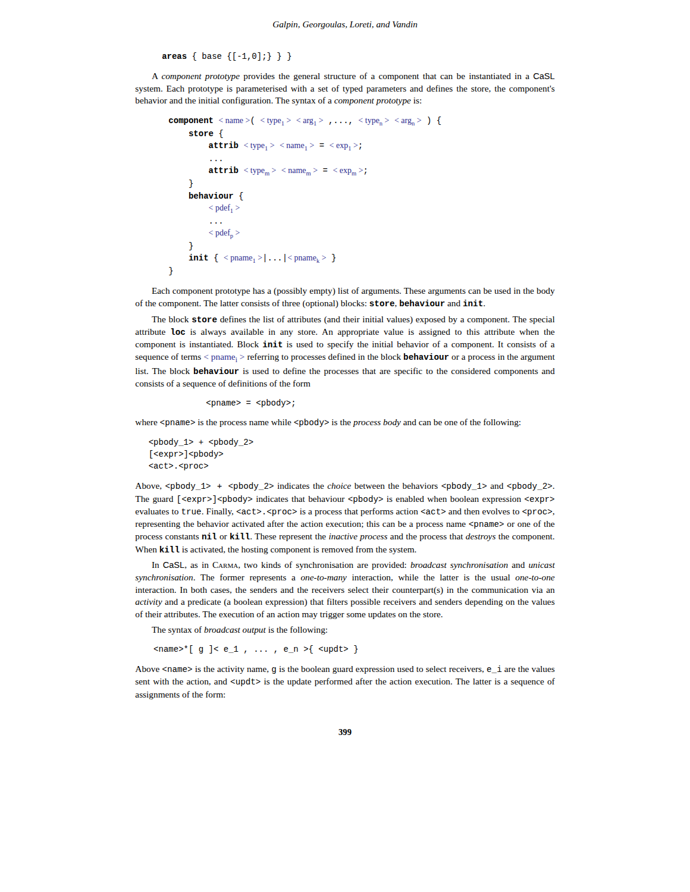Galpin, Georgoulas, Loreti, and Vandin
areas { base {[-1,0];} } }
A component prototype provides the general structure of a component that can be instantiated in a CaSL system. Each prototype is parameterised with a set of typed parameters and defines the store, the component's behavior and the initial configuration. The syntax of a component prototype is:
component < name >( < type1 > < arg1 > ,..., < typen > < argn > ) { store { attrib < type1 > < name1 > = < exp1 >; ... attrib < typem > < namem > = < expm >; } behaviour { < pdef1 > ... < pdefp > } init { < pname1 >|...|< pnamek > } }
Each component prototype has a (possibly empty) list of arguments. These arguments can be used in the body of the component. The latter consists of three (optional) blocks: store, behaviour and init.
The block store defines the list of attributes (and their initial values) exposed by a component. The special attribute loc is always available in any store. An appropriate value is assigned to this attribute when the component is instantiated. Block init is used to specify the initial behavior of a component. It consists of a sequence of terms < pnamei > referring to processes defined in the block behaviour or a process in the argument list. The block behaviour is used to define the processes that are specific to the considered components and consists of a sequence of definitions of the form
<pname> = <pbody>;
where <pname> is the process name while <pbody> is the process body and can be one of the following:
<pbody_1> + <pbody_2> [<expr>]<pbody> <act>.<proc>
Above, <pbody_1> + <pbody_2> indicates the choice between the behaviors <pbody_1> and <pbody_2>. The guard [<expr>]<pbody> indicates that behaviour <pbody> is enabled when boolean expression <expr> evaluates to true. Finally, <act>.<proc> is a process that performs action <act> and then evolves to <proc>, representing the behavior activated after the action execution; this can be a process name <pname> or one of the process constants nil or kill. These represent the inactive process and the process that destroys the component. When kill is activated, the hosting component is removed from the system.
In CaSL, as in Carma, two kinds of synchronisation are provided: broadcast synchronisation and unicast synchronisation. The former represents a one-to-many interaction, while the latter is the usual one-to-one interaction. In both cases, the senders and the receivers select their counterpart(s) in the communication via an activity and a predicate (a boolean expression) that filters possible receivers and senders depending on the values of their attributes. The execution of an action may trigger some updates on the store.
The syntax of broadcast output is the following:
<name>*[ g ]< e_1 , ... , e_n >{ <updt> }
Above <name> is the activity name, g is the boolean guard expression used to select receivers, e_i are the values sent with the action, and <updt> is the update performed after the action execution. The latter is a sequence of assignments of the form:
399